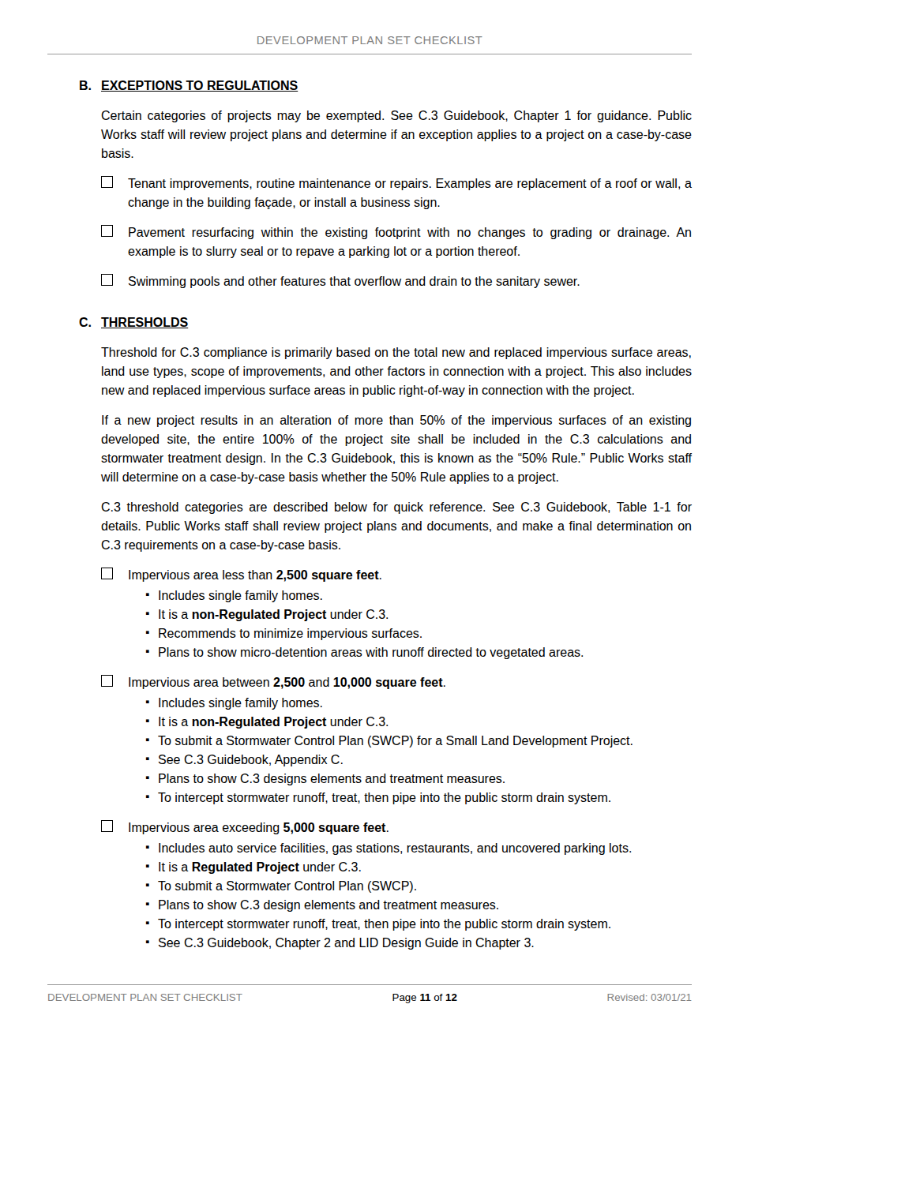DEVELOPMENT PLAN SET CHECKLIST
B. EXCEPTIONS TO REGULATIONS
Certain categories of projects may be exempted. See C.3 Guidebook, Chapter 1 for guidance. Public Works staff will review project plans and determine if an exception applies to a project on a case-by-case basis.
Tenant improvements, routine maintenance or repairs. Examples are replacement of a roof or wall, a change in the building façade, or install a business sign.
Pavement resurfacing within the existing footprint with no changes to grading or drainage. An example is to slurry seal or to repave a parking lot or a portion thereof.
Swimming pools and other features that overflow and drain to the sanitary sewer.
C. THRESHOLDS
Threshold for C.3 compliance is primarily based on the total new and replaced impervious surface areas, land use types, scope of improvements, and other factors in connection with a project. This also includes new and replaced impervious surface areas in public right-of-way in connection with the project.
If a new project results in an alteration of more than 50% of the impervious surfaces of an existing developed site, the entire 100% of the project site shall be included in the C.3 calculations and stormwater treatment design. In the C.3 Guidebook, this is known as the “50% Rule.” Public Works staff will determine on a case-by-case basis whether the 50% Rule applies to a project.
C.3 threshold categories are described below for quick reference. See C.3 Guidebook, Table 1-1 for details. Public Works staff shall review project plans and documents, and make a final determination on C.3 requirements on a case-by-case basis.
Impervious area less than 2,500 square feet.
Includes single family homes.
It is a non-Regulated Project under C.3.
Recommends to minimize impervious surfaces.
Plans to show micro-detention areas with runoff directed to vegetated areas.
Impervious area between 2,500 and 10,000 square feet.
Includes single family homes.
It is a non-Regulated Project under C.3.
To submit a Stormwater Control Plan (SWCP) for a Small Land Development Project.
See C.3 Guidebook, Appendix C.
Plans to show C.3 designs elements and treatment measures.
To intercept stormwater runoff, treat, then pipe into the public storm drain system.
Impervious area exceeding 5,000 square feet.
Includes auto service facilities, gas stations, restaurants, and uncovered parking lots.
It is a Regulated Project under C.3.
To submit a Stormwater Control Plan (SWCP).
Plans to show C.3 design elements and treatment measures.
To intercept stormwater runoff, treat, then pipe into the public storm drain system.
See C.3 Guidebook, Chapter 2 and LID Design Guide in Chapter 3.
DEVELOPMENT PLAN SET CHECKLIST Page 11 of 12 Revised: 03/01/21